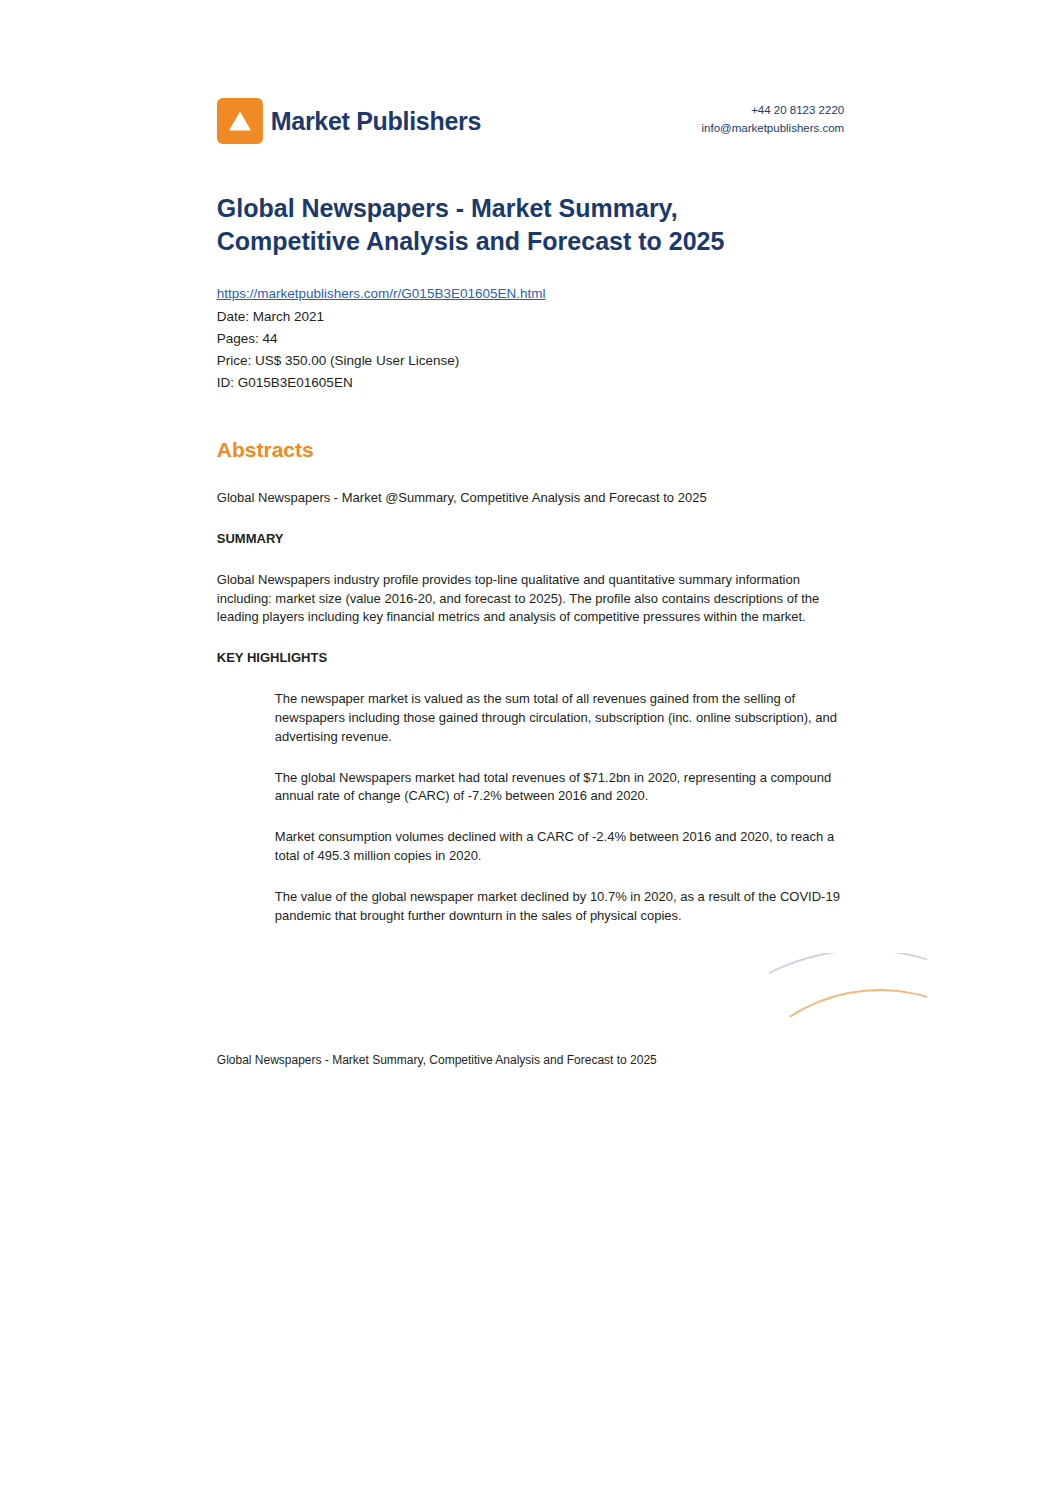Market Publishers
+44 20 8123 2220
info@marketpublishers.com
Global Newspapers - Market Summary, Competitive Analysis and Forecast to 2025
https://marketpublishers.com/r/G015B3E01605EN.html
Date: March 2021
Pages: 44
Price: US$ 350.00 (Single User License)
ID: G015B3E01605EN
Abstracts
Global Newspapers - Market @Summary, Competitive Analysis and Forecast to 2025
SUMMARY
Global Newspapers industry profile provides top-line qualitative and quantitative summary information including: market size (value 2016-20, and forecast to 2025). The profile also contains descriptions of the leading players including key financial metrics and analysis of competitive pressures within the market.
KEY HIGHLIGHTS
The newspaper market is valued as the sum total of all revenues gained from the selling of newspapers including those gained through circulation, subscription (inc. online subscription), and advertising revenue.
The global Newspapers market had total revenues of $71.2bn in 2020, representing a compound annual rate of change (CARC) of -7.2% between 2016 and 2020.
Market consumption volumes declined with a CARC of -2.4% between 2016 and 2020, to reach a total of 495.3 million copies in 2020.
The value of the global newspaper market declined by 10.7% in 2020, as a result of the COVID-19 pandemic that brought further downturn in the sales of physical copies.
Global Newspapers - Market Summary, Competitive Analysis and Forecast to 2025